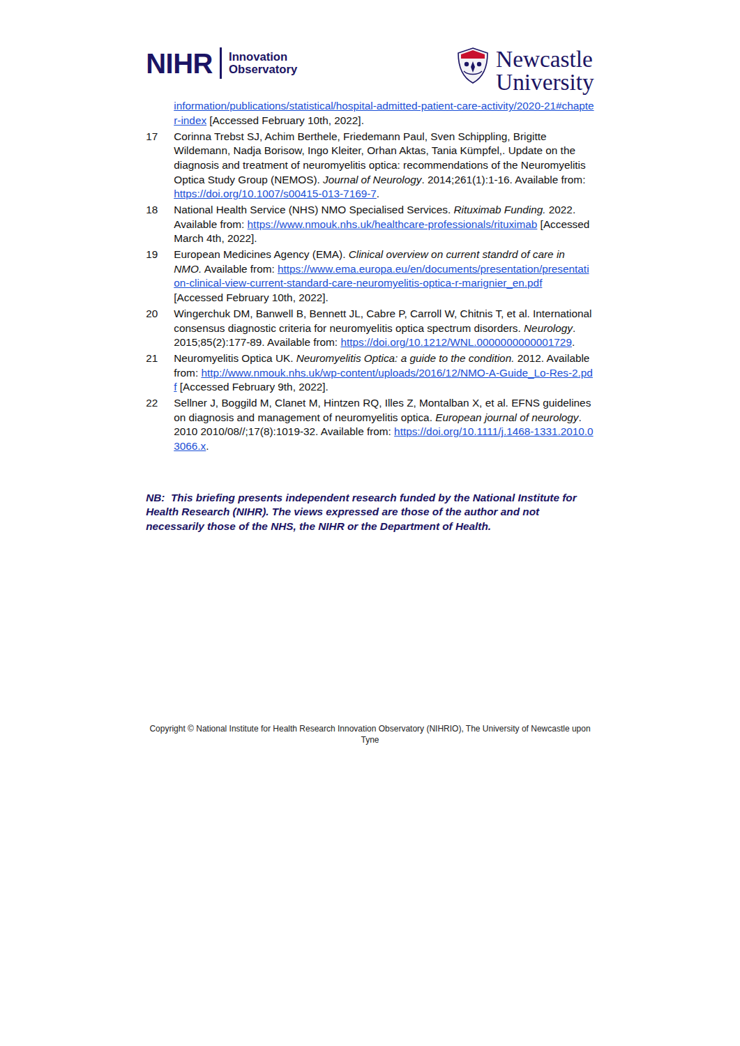NIHR Innovation
Observatory
Newcastle University
information/publications/statistical/hospital-admitted-patient-care-activity/2020-21#chapter-index [Accessed February 10th, 2022].
17
Corinna Trebst SJ, Achim Berthele, Friedemann Paul, Sven Schippling, Brigitte Wildemann, Nadja Borisow, Ingo Kleiter, Orhan Aktas, Tania Kümpfel,. Update on the diagnosis and treatment of neuromyelitis optica: recommendations of the Neuromyelitis Optica Study Group (NEMOS). Journal of Neurology. 2014;261(1):1-16. Available from: https://doi.org/10.1007/s00415-013-7169-7.
18
National Health Service (NHS) NMO Specialised Services. Rituximab Funding. 2022. Available from: https://www.nmouk.nhs.uk/healthcare-professionals/rituximab [Accessed March 4th, 2022].
19
European Medicines Agency (EMA). Clinical overview on current standrd of care in NMO. Available from: https://www.ema.europa.eu/en/documents/presentation/presentation-clinical-view-current-standard-care-neuromyelitis-optica-r-marignier_en.pdf [Accessed February 10th, 2022].
20
Wingerchuk DM, Banwell B, Bennett JL, Cabre P, Carroll W, Chitnis T, et al. International consensus diagnostic criteria for neuromyelitis optica spectrum disorders. Neurology. 2015;85(2):177-89. Available from: https://doi.org/10.1212/WNL.0000000000001729.
21
Neuromyelitis Optica UK. Neuromyelitis Optica: a guide to the condition. 2012. Available from: http://www.nmouk.nhs.uk/wp-content/uploads/2016/12/NMO-A-Guide_Lo-Res-2.pdf [Accessed February 9th, 2022].
22
Sellner J, Boggild M, Clanet M, Hintzen RQ, Illes Z, Montalban X, et al. EFNS guidelines on diagnosis and management of neuromyelitis optica. European journal of neurology. 2010 2010/08//;17(8):1019-32. Available from: https://doi.org/10.1111/j.1468-1331.2010.03066.x.
NB: This briefing presents independent research funded by the National Institute for Health Research (NIHR). The views expressed are those of the author and not necessarily those of the NHS, the NIHR or the Department of Health.
Copyright © National Institute for Health Research Innovation Observatory (NIHRIO), The University of Newcastle upon Tyne